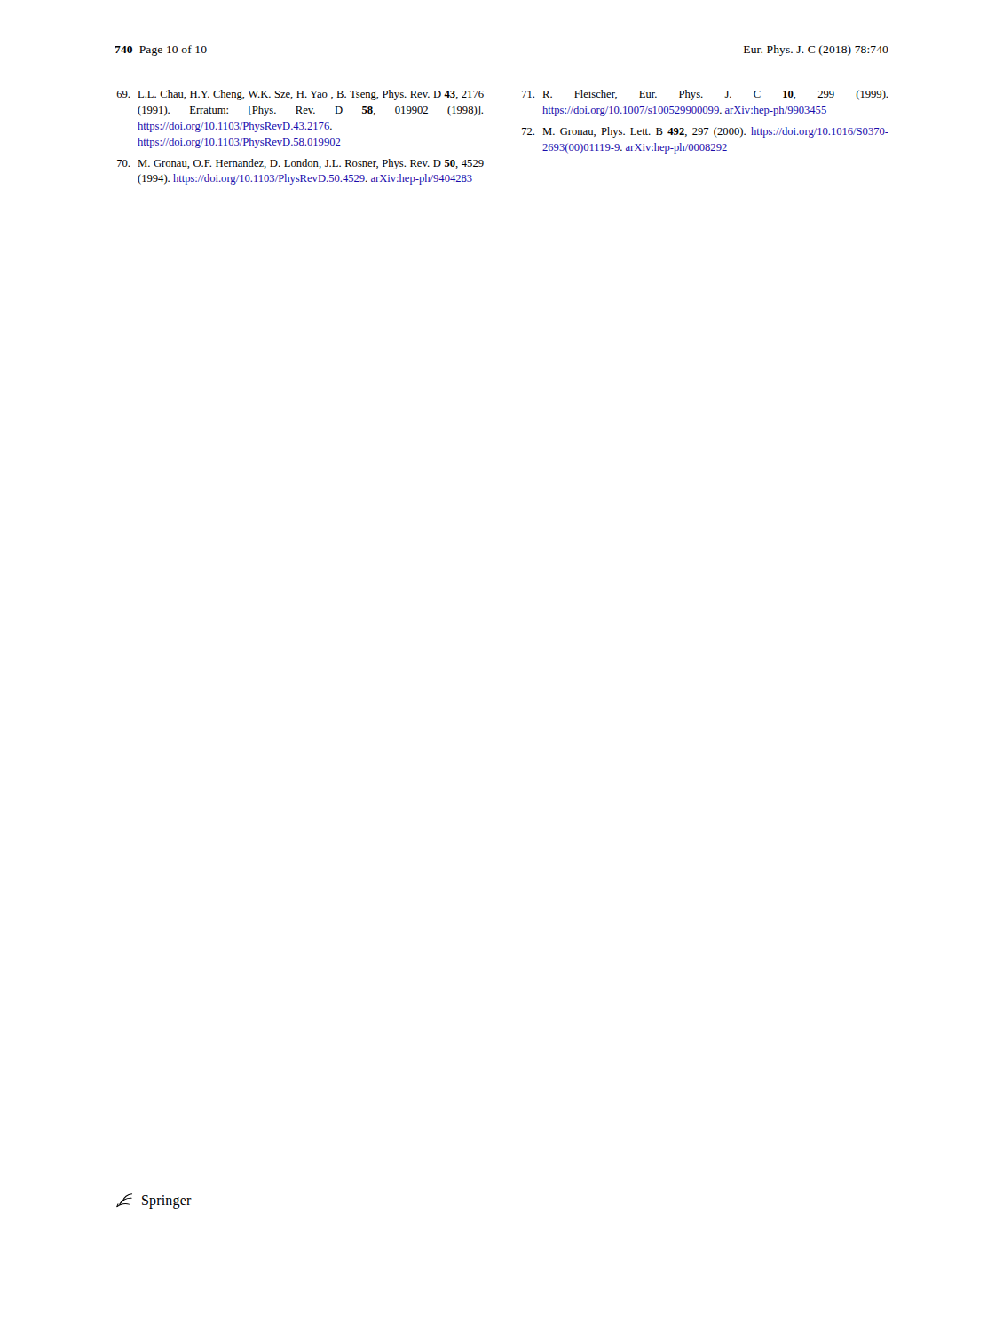740 Page 10 of 10
Eur. Phys. J. C (2018) 78:740
69. L.L. Chau, H.Y. Cheng, W.K. Sze, H. Yao , B. Tseng, Phys. Rev. D 43, 2176 (1991). Erratum: [Phys. Rev. D 58, 019902 (1998)]. https://doi.org/10.1103/PhysRevD.43.2176. https://doi.org/10.1103/PhysRevD.58.019902
70. M. Gronau, O.F. Hernandez, D. London, J.L. Rosner, Phys. Rev. D 50, 4529 (1994). https://doi.org/10.1103/PhysRevD.50.4529. arXiv:hep-ph/9404283
71. R. Fleischer, Eur. Phys. J. C 10, 299 (1999). https://doi.org/10.1007/s100529900099. arXiv:hep-ph/9903455
72. M. Gronau, Phys. Lett. B 492, 297 (2000). https://doi.org/10.1016/S0370-2693(00)01119-9. arXiv:hep-ph/0008292
Springer